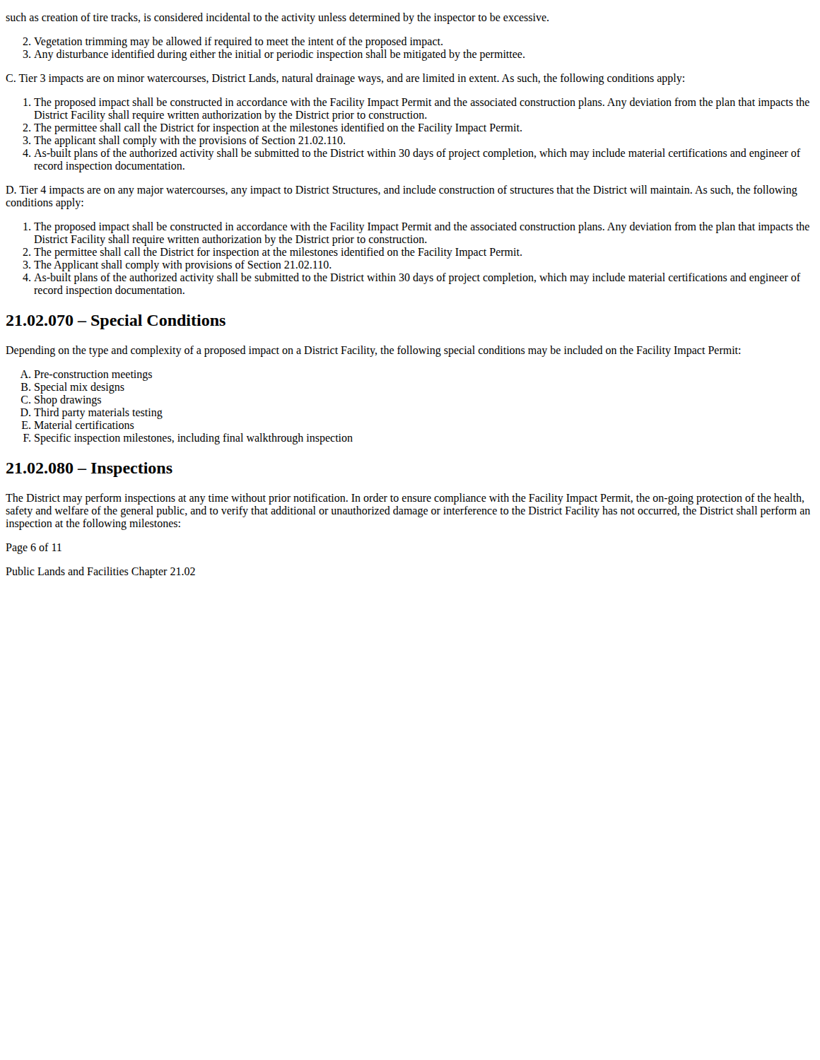such as creation of tire tracks, is considered incidental to the activity unless determined by the inspector to be excessive.
Vegetation trimming may be allowed if required to meet the intent of the proposed impact.
Any disturbance identified during either the initial or periodic inspection shall be mitigated by the permittee.
C. Tier 3 impacts are on minor watercourses, District Lands, natural drainage ways, and are limited in extent. As such, the following conditions apply:
The proposed impact shall be constructed in accordance with the Facility Impact Permit and the associated construction plans. Any deviation from the plan that impacts the District Facility shall require written authorization by the District prior to construction.
The permittee shall call the District for inspection at the milestones identified on the Facility Impact Permit.
The applicant shall comply with the provisions of Section 21.02.110.
As-built plans of the authorized activity shall be submitted to the District within 30 days of project completion, which may include material certifications and engineer of record inspection documentation.
D. Tier 4 impacts are on any major watercourses, any impact to District Structures, and include construction of structures that the District will maintain. As such, the following conditions apply:
The proposed impact shall be constructed in accordance with the Facility Impact Permit and the associated construction plans. Any deviation from the plan that impacts the District Facility shall require written authorization by the District prior to construction.
The permittee shall call the District for inspection at the milestones identified on the Facility Impact Permit.
The Applicant shall comply with provisions of Section 21.02.110.
As-built plans of the authorized activity shall be submitted to the District within 30 days of project completion, which may include material certifications and engineer of record inspection documentation.
21.02.070 – Special Conditions
Depending on the type and complexity of a proposed impact on a District Facility, the following special conditions may be included on the Facility Impact Permit:
Pre-construction meetings
Special mix designs
Shop drawings
Third party materials testing
Material certifications
Specific inspection milestones, including final walkthrough inspection
21.02.080 – Inspections
The District may perform inspections at any time without prior notification. In order to ensure compliance with the Facility Impact Permit, the on-going protection of the health, safety and welfare of the general public, and to verify that additional or unauthorized damage or interference to the District Facility has not occurred, the District shall perform an inspection at the following milestones:
Page 6 of 11
Public Lands and Facilities Chapter 21.02